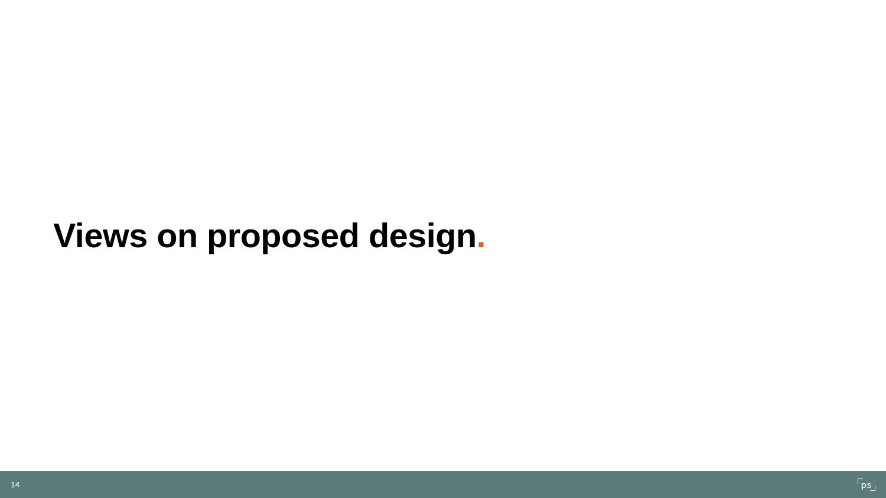Views on proposed design.
14 ps